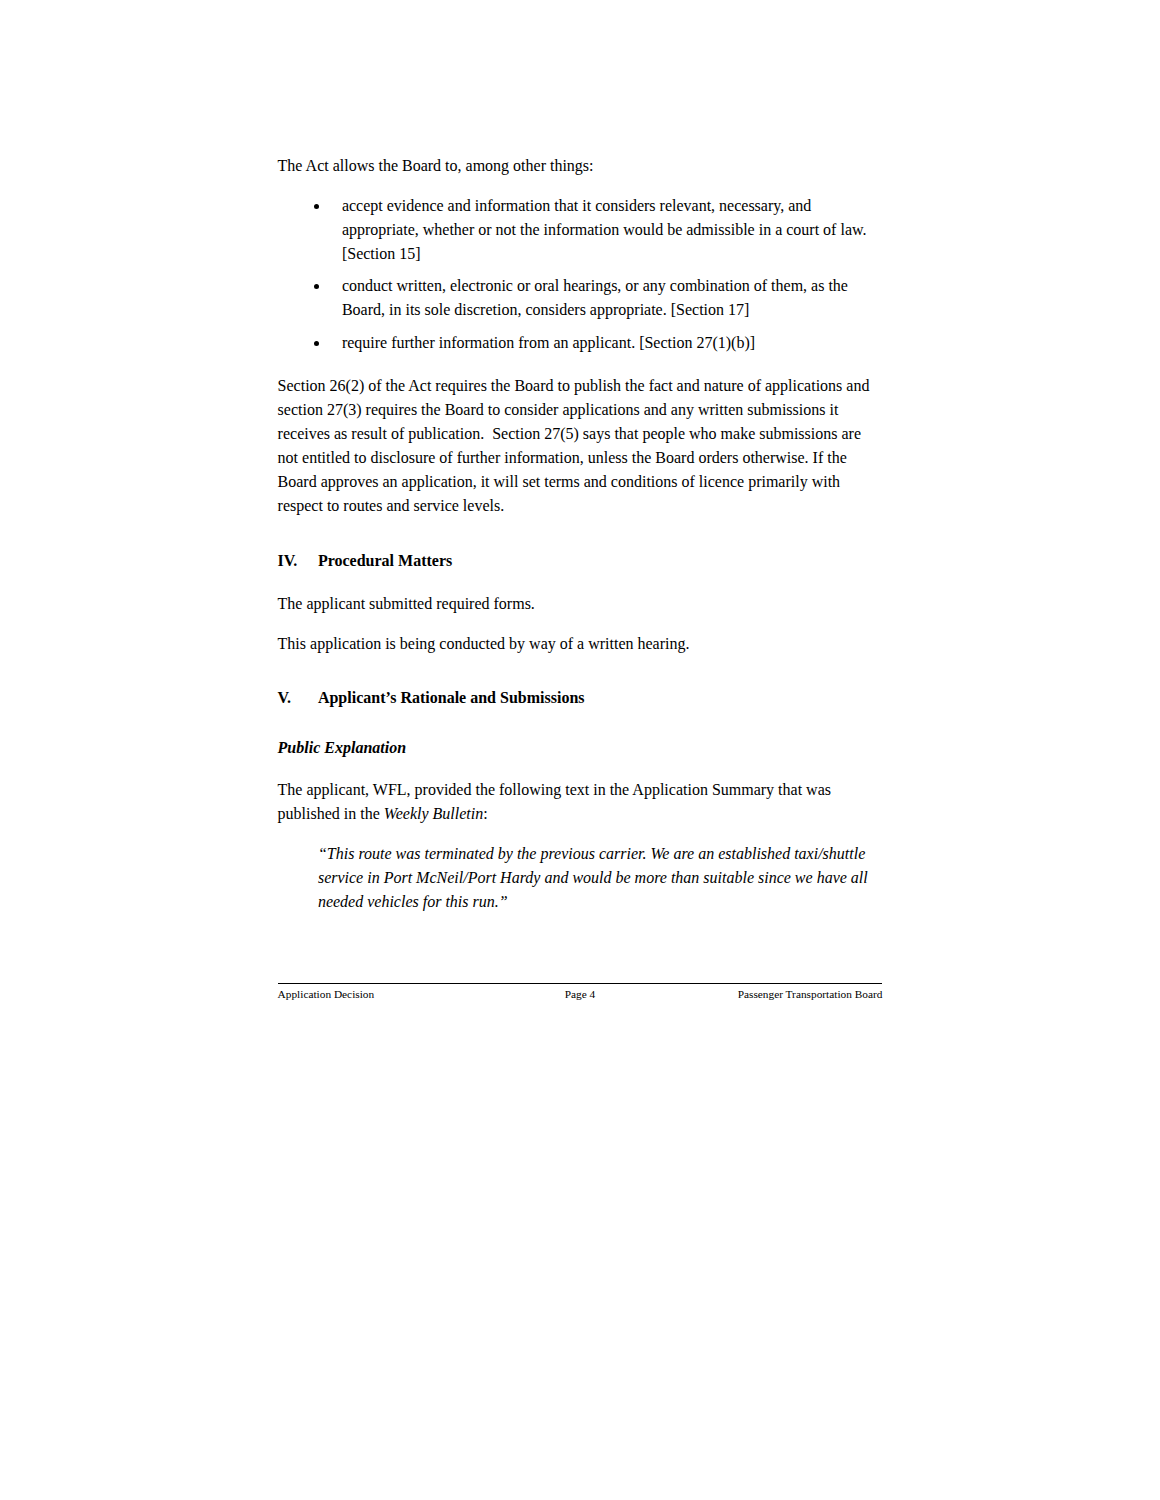The Act allows the Board to, among other things:
accept evidence and information that it considers relevant, necessary, and appropriate, whether or not the information would be admissible in a court of law. [Section 15]
conduct written, electronic or oral hearings, or any combination of them, as the Board, in its sole discretion, considers appropriate. [Section 17]
require further information from an applicant. [Section 27(1)(b)]
Section 26(2) of the Act requires the Board to publish the fact and nature of applications and section 27(3) requires the Board to consider applications and any written submissions it receives as result of publication. Section 27(5) says that people who make submissions are not entitled to disclosure of further information, unless the Board orders otherwise. If the Board approves an application, it will set terms and conditions of licence primarily with respect to routes and service levels.
IV. Procedural Matters
The applicant submitted required forms.
This application is being conducted by way of a written hearing.
V. Applicant’s Rationale and Submissions
Public Explanation
The applicant, WFL, provided the following text in the Application Summary that was published in the Weekly Bulletin:
“This route was terminated by the previous carrier. We are an established taxi/shuttle service in Port McNeil/Port Hardy and would be more than suitable since we have all needed vehicles for this run.”
Application Decision Page 4 Passenger Transportation Board